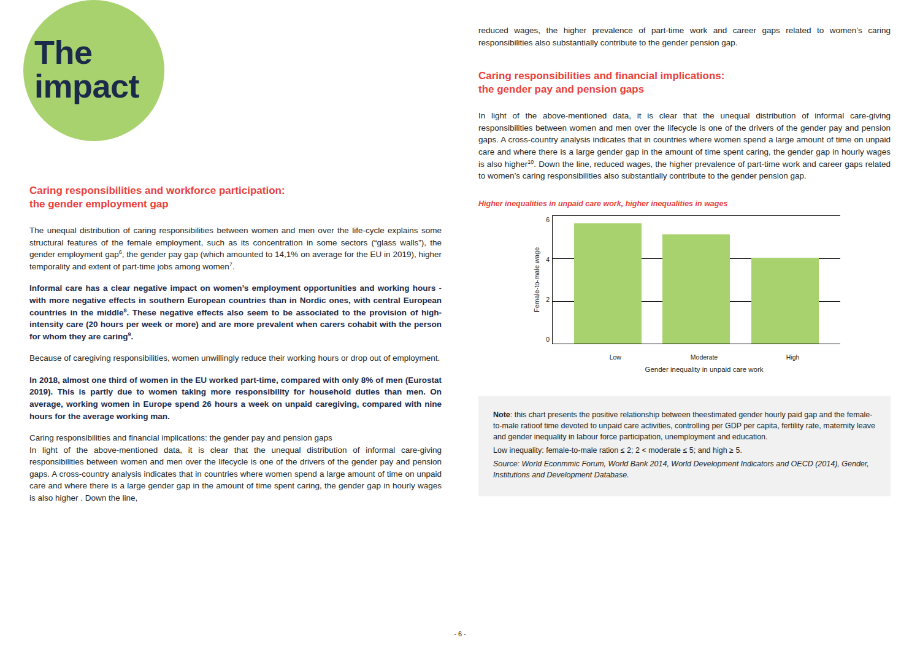The
impact
Caring responsibilities and workforce participation:
the gender employment gap
The unequal distribution of caring responsibilities between women and men over the life-cycle explains some structural features of the female employment, such as its concentration in some sectors (“glass walls”), the gender employment gap6, the gender pay gap (which amounted to 14,1% on average for the EU in 2019), higher temporality and extent of part-time jobs among women7.
Informal care has a clear negative impact on women’s employment opportunities and working hours - with more negative effects in southern European countries than in Nordic ones, with central European countries in the middle8. These negative effects also seem to be associated to the provision of high-intensity care (20 hours per week or more) and are more prevalent when carers cohabit with the person for whom they are caring9.
Because of caregiving responsibilities, women unwillingly reduce their working hours or drop out of employment.
In 2018, almost one third of women in the EU worked part-time, compared with only 8% of men (Eurostat 2019). This is partly due to women taking more responsibility for household duties than men. On average, working women in Europe spend 26 hours a week on unpaid caregiving, compared with nine hours for the average working man.
Caring responsibilities and financial implications: the gender pay and pension gaps
In light of the above-mentioned data, it is clear that the unequal distribution of informal care-giving responsibilities between women and men over the lifecycle is one of the drivers of the gender pay and pension gaps. A cross-country analysis indicates that in countries where women spend a large amount of time on unpaid care and where there is a large gender gap in the amount of time spent caring, the gender gap in hourly wages is also higher . Down the line,
reduced wages, the higher prevalence of part-time work and career gaps related to women’s caring responsibilities also substantially contribute to the gender pension gap.
Caring responsibilities and financial implications:
the gender pay and pension gaps
In light of the above-mentioned data, it is clear that the unequal distribution of informal care-giving responsibilities between women and men over the lifecycle is one of the drivers of the gender pay and pension gaps. A cross-country analysis indicates that in countries where women spend a large amount of time on unpaid care and where there is a large gender gap in the amount of time spent caring, the gender gap in hourly wages is also higher10. Down the line, reduced wages, the higher prevalence of part-time work and career gaps related to women’s caring responsibilities also substantially contribute to the gender pension gap.
Higher inequalities in unpaid care work, higher inequalities in wages
Female-to-male wage
6 4 2 0
Low Moderate High
Gender inequality in unpaid care work
Note: this chart presents the positive relationship between theestimated gender hourly paid gap and the female-to-male ratioof time devoted to unpaid care activities, controlling per GDP per capita, fertility rate, maternity leave and gender inequality in labour force participation, unemployment and education.
Low inequality: female-to-male ration ≤ 2; 2 < moderate ≤ 5; and high ≥ 5.
Source: World Econmmic Forum, World Bank 2014, World Development Indicators and OECD (2014), Gender, Institutions and Development Database.
- 6 -